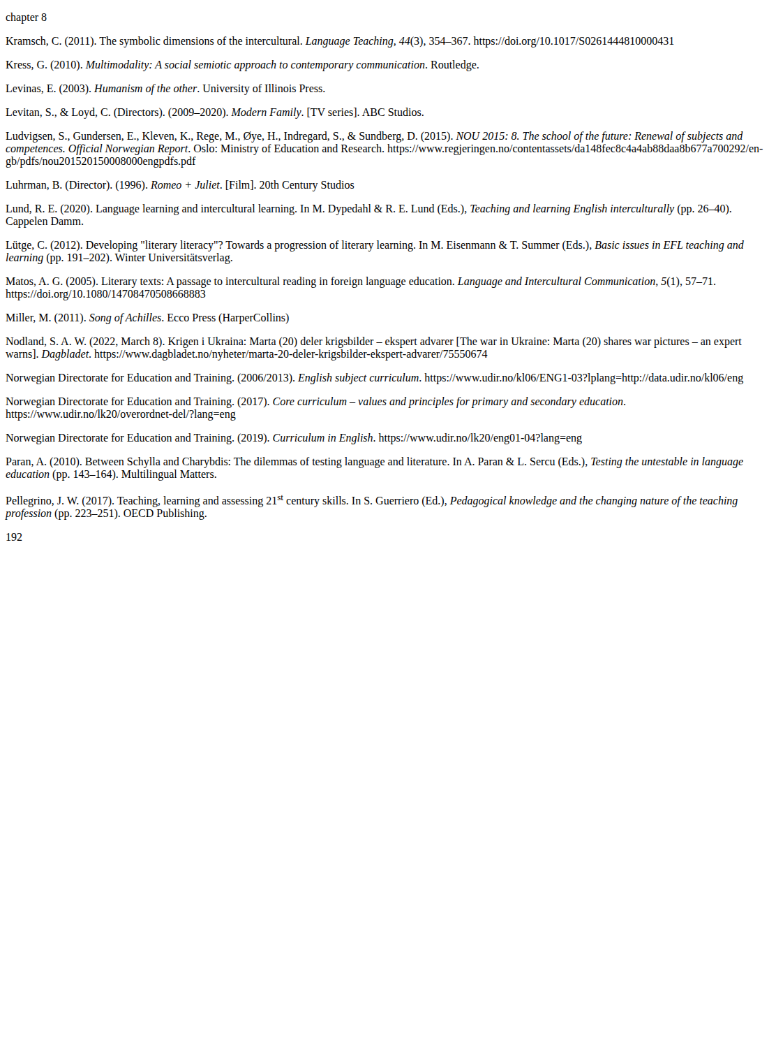chapter 8
Kramsch, C. (2011). The symbolic dimensions of the intercultural. Language Teaching, 44(3), 354–367. https://doi.org/10.1017/S0261444810000431
Kress, G. (2010). Multimodality: A social semiotic approach to contemporary communication. Routledge.
Levinas, E. (2003). Humanism of the other. University of Illinois Press.
Levitan, S., & Loyd, C. (Directors). (2009–2020). Modern Family. [TV series]. ABC Studios.
Ludvigsen, S., Gundersen, E., Kleven, K., Rege, M., Øye, H., Indregard, S., & Sundberg, D. (2015). NOU 2015: 8. The school of the future: Renewal of subjects and competences. Official Norwegian Report. Oslo: Ministry of Education and Research. https://www.regjeringen.no/contentassets/da148fec8c4a4ab88daa8b677a700292/en-gb/pdfs/nou201520150008000engpdfs.pdf
Luhrman, B. (Director). (1996). Romeo + Juliet. [Film]. 20th Century Studios
Lund, R. E. (2020). Language learning and intercultural learning. In M. Dypedahl & R. E. Lund (Eds.), Teaching and learning English interculturally (pp. 26–40). Cappelen Damm.
Lütge, C. (2012). Developing "literary literacy"? Towards a progression of literary learning. In M. Eisenmann & T. Summer (Eds.), Basic issues in EFL teaching and learning (pp. 191–202). Winter Universitätsverlag.
Matos, A. G. (2005). Literary texts: A passage to intercultural reading in foreign language education. Language and Intercultural Communication, 5(1), 57–71. https://doi.org/10.1080/14708470508668883
Miller, M. (2011). Song of Achilles. Ecco Press (HarperCollins)
Nodland, S. A. W. (2022, March 8). Krigen i Ukraina: Marta (20) deler krigsbilder – ekspert advarer [The war in Ukraine: Marta (20) shares war pictures – an expert warns]. Dagbladet. https://www.dagbladet.no/nyheter/marta-20-deler-krigsbilder-ekspert-advarer/75550674
Norwegian Directorate for Education and Training. (2006/2013). English subject curriculum. https://www.udir.no/kl06/ENG1-03?lplang=http://data.udir.no/kl06/eng
Norwegian Directorate for Education and Training. (2017). Core curriculum – values and principles for primary and secondary education. https://www.udir.no/lk20/overordnet-del/?lang=eng
Norwegian Directorate for Education and Training. (2019). Curriculum in English. https://www.udir.no/lk20/eng01-04?lang=eng
Paran, A. (2010). Between Schylla and Charybdis: The dilemmas of testing language and literature. In A. Paran & L. Sercu (Eds.), Testing the untestable in language education (pp. 143–164). Multilingual Matters.
Pellegrino, J. W. (2017). Teaching, learning and assessing 21st century skills. In S. Guerriero (Ed.), Pedagogical knowledge and the changing nature of the teaching profession (pp. 223–251). OECD Publishing.
192